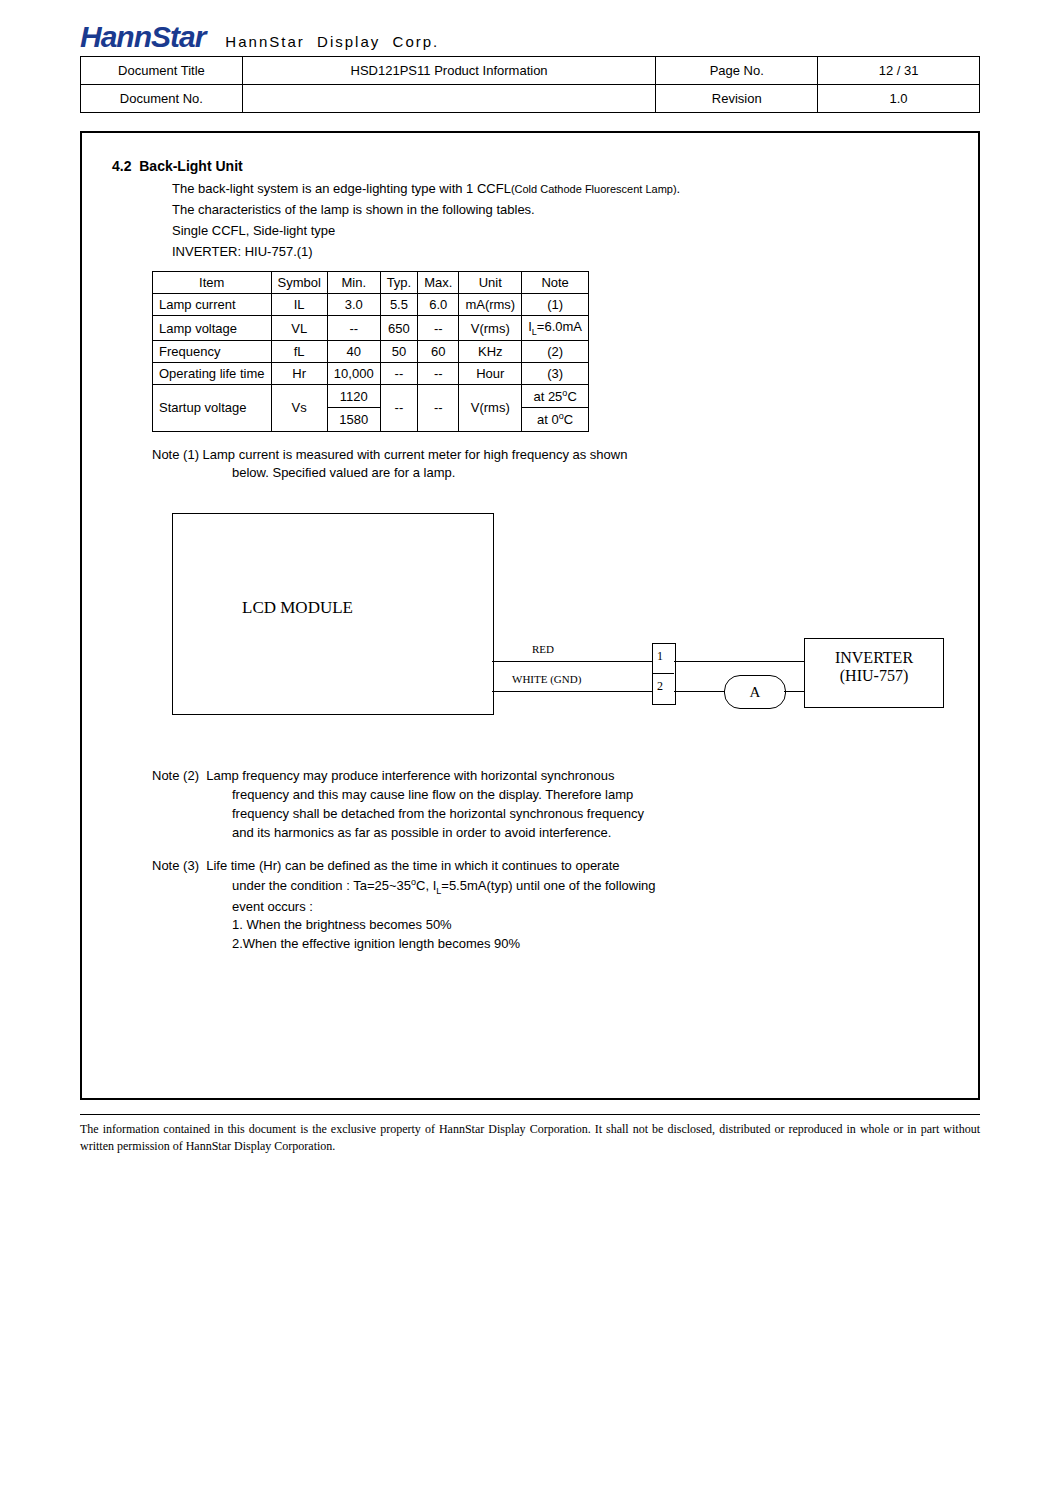HannStar
HannStar Display Corp.
| Document Title | HSD121PS11 Product Information | Page No. | 12 / 31 |
| Document No. | | Revision | 1.0 |
4.2 Back-Light Unit
The back-light system is an edge-lighting type with 1 CCFL(Cold Cathode Fluorescent Lamp).
The characteristics of the lamp is shown in the following tables.
Single CCFL, Side-light type
INVERTER: HIU-757.(1)
| Item | Symbol | Min. | Typ. | Max. | Unit | Note |
| --- | --- | --- | --- | --- | --- | --- |
| Lamp current | IL | 3.0 | 5.5 | 6.0 | mA(rms) | (1) |
| Lamp voltage | VL | -- | 650 | -- | V(rms) | I L =6.0mA |
| Frequency | fL | 40 | 50 | 60 | KHz | (2) |
| Operating life time | Hr | 10,000 | -- | -- | Hour | (3) |
| Startup voltage | Vs | 1120 | -- | -- | V(rms) | at 25 o C |
| 1580 | at 0 o C |
Note (1) Lamp current is measured with current meter for high frequency as shown
below. Specified valued are for a lamp.
LCD MODULE
RED
WHITE (GND)
1
2
A
INVERTER
(HIU-757)
Note (2) Lamp frequency may produce interference with horizontal synchronous
frequency and this may cause line flow on the display. Therefore lamp
frequency shall be detached from the horizontal synchronous frequency
and its harmonics as far as possible in order to avoid interference.
Note (3) Life time (Hr) can be defined as the time in which it continues to operate
under the condition : Ta=25~35oC, IL=5.5mA(typ) until one of the following
event occurs :
1. When the brightness becomes 50%
2.When the effective ignition length becomes 90%
The information contained in this document is the exclusive property of HannStar Display Corporation. It shall not be disclosed, distributed or reproduced in whole or in part without written permission of HannStar Display Corporation.